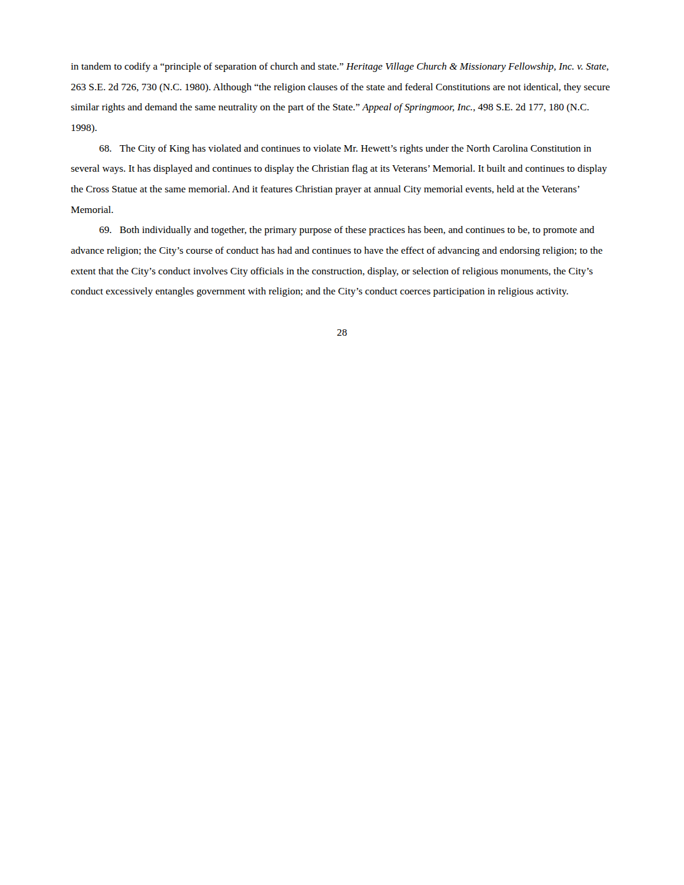in tandem to codify a “principle of separation of church and state.” Heritage Village Church & Missionary Fellowship, Inc. v. State, 263 S.E. 2d 726, 730 (N.C. 1980). Although “the religion clauses of the state and federal Constitutions are not identical, they secure similar rights and demand the same neutrality on the part of the State.” Appeal of Springmoor, Inc., 498 S.E. 2d 177, 180 (N.C. 1998).
68. The City of King has violated and continues to violate Mr. Hewett’s rights under the North Carolina Constitution in several ways. It has displayed and continues to display the Christian flag at its Veterans’ Memorial. It built and continues to display the Cross Statue at the same memorial. And it features Christian prayer at annual City memorial events, held at the Veterans’ Memorial.
69. Both individually and together, the primary purpose of these practices has been, and continues to be, to promote and advance religion; the City’s course of conduct has had and continues to have the effect of advancing and endorsing religion; to the extent that the City’s conduct involves City officials in the construction, display, or selection of religious monuments, the City’s conduct excessively entangles government with religion; and the City’s conduct coerces participation in religious activity.
28